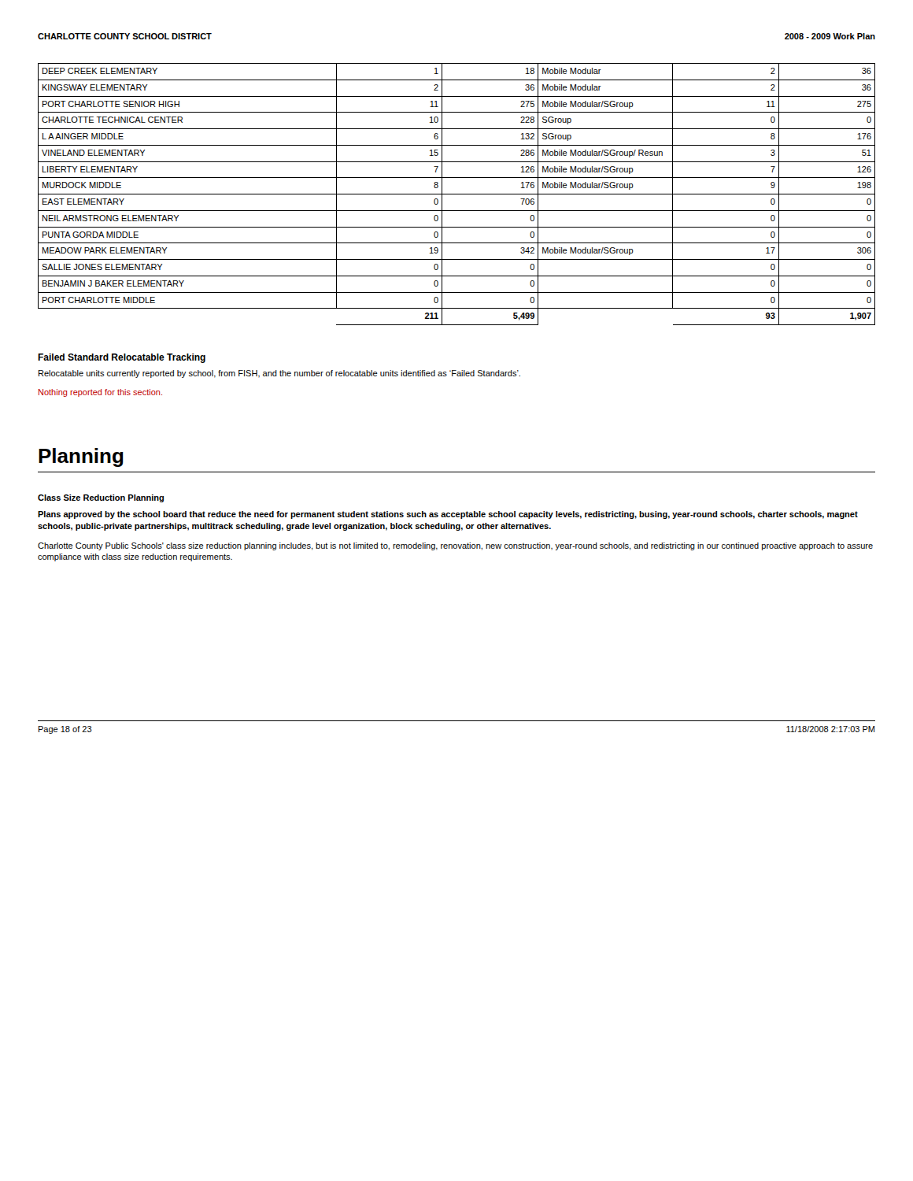CHARLOTTE COUNTY SCHOOL DISTRICT 2008 - 2009 Work Plan
| DEEP CREEK ELEMENTARY | 1 | 18 | Mobile Modular | 2 | 36 |
| KINGSWAY ELEMENTARY | 2 | 36 | Mobile Modular | 2 | 36 |
| PORT CHARLOTTE SENIOR HIGH | 11 | 275 | Mobile Modular/SGroup | 11 | 275 |
| CHARLOTTE TECHNICAL CENTER | 10 | 228 | SGroup | 0 | 0 |
| L A AINGER MIDDLE | 6 | 132 | SGroup | 8 | 176 |
| VINELAND ELEMENTARY | 15 | 286 | Mobile Modular/SGroup/ Resun | 3 | 51 |
| LIBERTY ELEMENTARY | 7 | 126 | Mobile Modular/SGroup | 7 | 126 |
| MURDOCK MIDDLE | 8 | 176 | Mobile Modular/SGroup | 9 | 198 |
| EAST ELEMENTARY | 0 | 706 | | 0 | 0 |
| NEIL ARMSTRONG ELEMENTARY | 0 | 0 | | 0 | 0 |
| PUNTA GORDA MIDDLE | 0 | 0 | | 0 | 0 |
| MEADOW PARK ELEMENTARY | 19 | 342 | Mobile Modular/SGroup | 17 | 306 |
| SALLIE JONES ELEMENTARY | 0 | 0 | | 0 | 0 |
| BENJAMIN J BAKER ELEMENTARY | 0 | 0 | | 0 | 0 |
| PORT CHARLOTTE MIDDLE | 0 | 0 | | 0 | 0 |
| | 211 | 5,499 | | 93 | 1,907 |
Failed Standard Relocatable Tracking
Relocatable units currently reported by school, from FISH, and the number of relocatable units identified as ‘Failed Standards’.
Nothing reported for this section.
Planning
Class Size Reduction Planning
Plans approved by the school board that reduce the need for permanent student stations such as acceptable school capacity levels, redistricting, busing, year-round schools, charter schools, magnet schools, public-private partnerships, multitrack scheduling, grade level organization, block scheduling, or other alternatives.
Charlotte County Public Schools' class size reduction planning includes, but is not limited to, remodeling, renovation, new construction, year-round schools, and redistricting in our continued proactive approach to assure compliance with class size reduction requirements.
Page 18 of 23 11/18/2008 2:17:03 PM